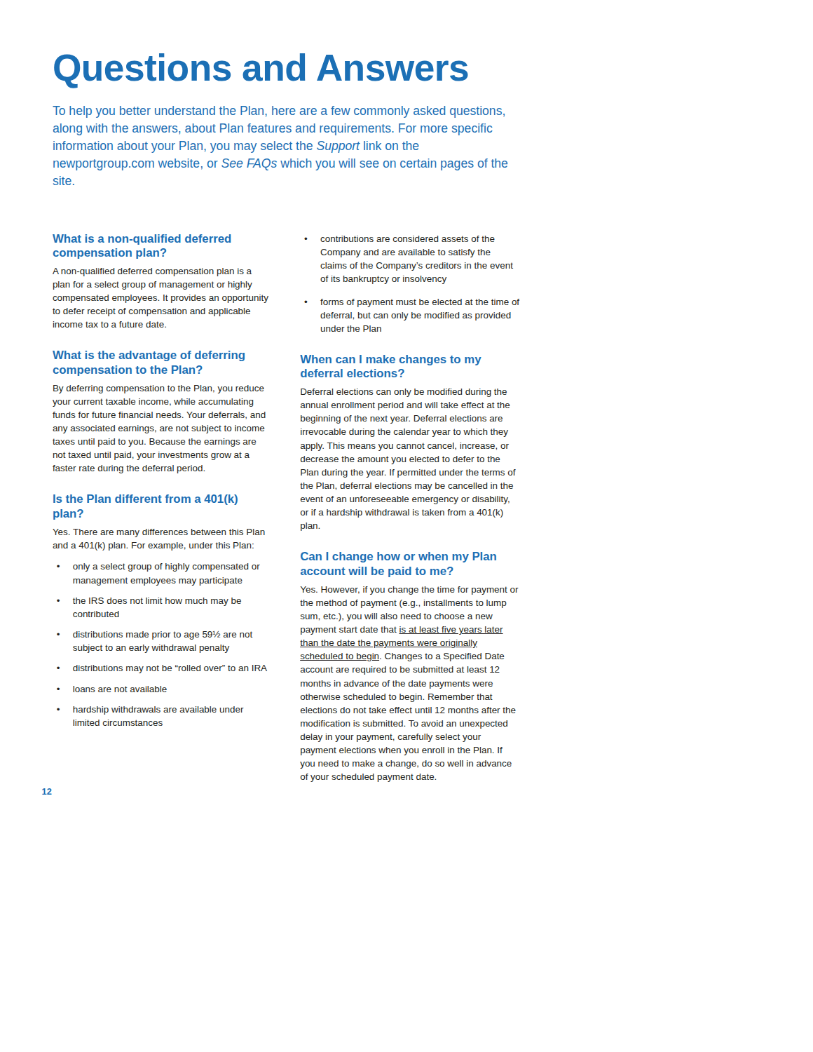Questions and Answers
To help you better understand the Plan, here are a few commonly asked questions, along with the answers, about Plan features and requirements. For more specific information about your Plan, you may select the Support link on the newportgroup.com website, or See FAQs which you will see on certain pages of the site.
What is a non-qualified deferred compensation plan?
A non-qualified deferred compensation plan is a plan for a select group of management or highly compensated employees. It provides an opportunity to defer receipt of compensation and applicable income tax to a future date.
What is the advantage of deferring compensation to the Plan?
By deferring compensation to the Plan, you reduce your current taxable income, while accumulating funds for future financial needs. Your deferrals, and any associated earnings, are not subject to income taxes until paid to you. Because the earnings are not taxed until paid, your investments grow at a faster rate during the deferral period.
Is the Plan different from a 401(k) plan?
Yes. There are many differences between this Plan and a 401(k) plan. For example, under this Plan:
only a select group of highly compensated or management employees may participate
the IRS does not limit how much may be contributed
distributions made prior to age 59½ are not subject to an early withdrawal penalty
distributions may not be “rolled over” to an IRA
loans are not available
hardship withdrawals are available under limited circumstances
contributions are considered assets of the Company and are available to satisfy the claims of the Company’s creditors in the event of its bankruptcy or insolvency
forms of payment must be elected at the time of deferral, but can only be modified as provided under the Plan
When can I make changes to my deferral elections?
Deferral elections can only be modified during the annual enrollment period and will take effect at the beginning of the next year. Deferral elections are irrevocable during the calendar year to which they apply. This means you cannot cancel, increase, or decrease the amount you elected to defer to the Plan during the year. If permitted under the terms of the Plan, deferral elections may be cancelled in the event of an unforeseeable emergency or disability, or if a hardship withdrawal is taken from a 401(k) plan.
Can I change how or when my Plan account will be paid to me?
Yes. However, if you change the time for payment or the method of payment (e.g., installments to lump sum, etc.), you will also need to choose a new payment start date that is at least five years later than the date the payments were originally scheduled to begin. Changes to a Specified Date account are required to be submitted at least 12 months in advance of the date payments were otherwise scheduled to begin. Remember that elections do not take effect until 12 months after the modification is submitted. To avoid an unexpected delay in your payment, carefully select your payment elections when you enroll in the Plan. If you need to make a change, do so well in advance of your scheduled payment date.
12